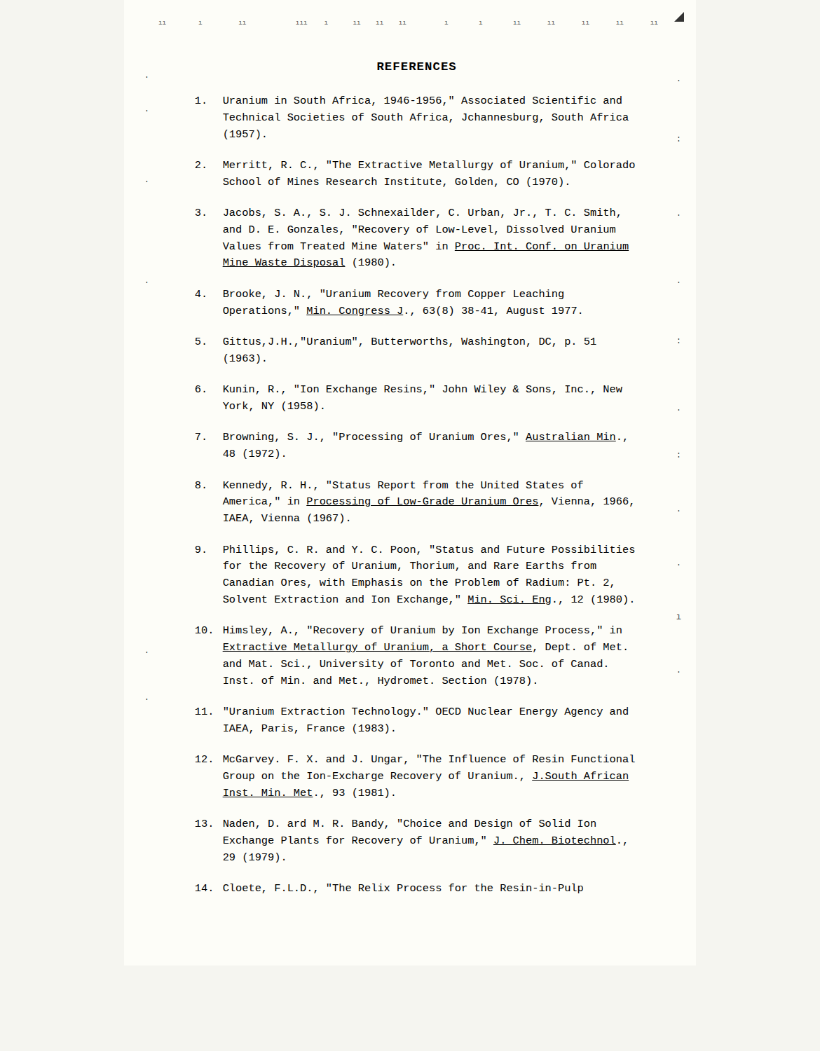ıı ı ıı ııı ı ıı ıı ıı ı ı ıı ıı ıı ıı ıı
. . . . . .
. : . . : . : . . ı .
REFERENCES
1. Uranium in South Africa, 1946-1956," Associated Scientific and Technical Societies of South Africa, Jchannesburg, South Africa (1957).
2. Merritt, R. C., "The Extractive Metallurgy of Uranium," Colorado School of Mines Research Institute, Golden, CO (1970).
3. Jacobs, S. A., S. J. Schnexailder, C. Urban, Jr., T. C. Smith, and D. E. Gonzales, "Recovery of Low-Level, Dissolved Uranium Values from Treated Mine Waters" in Proc. Int. Conf. on Uranium Mine Waste Disposal (1980).
4. Brooke, J. N., "Uranium Recovery from Copper Leaching Operations," Min. Congress J., 63(8) 38-41, August 1977.
5. Gittus,J.H.,"Uranium", Butterworths, Washington, DC, p. 51 (1963).
6. Kunin, R., "Ion Exchange Resins," John Wiley & Sons, Inc., New York, NY (1958).
7. Browning, S. J., "Processing of Uranium Ores," Australian Min., 48 (1972).
8. Kennedy, R. H., "Status Report from the United States of America," in Processing of Low-Grade Uranium Ores, Vienna, 1966, IAEA, Vienna (1967).
9. Phillips, C. R. and Y. C. Poon, "Status and Future Possibilities for the Recovery of Uranium, Thorium, and Rare Earths from Canadian Ores, with Emphasis on the Problem of Radium: Pt. 2, Solvent Extraction and Ion Exchange," Min. Sci. Eng., 12 (1980).
10. Himsley, A., "Recovery of Uranium by Ion Exchange Process," in Extractive Metallurgy of Uranium, a Short Course, Dept. of Met. and Mat. Sci., University of Toronto and Met. Soc. of Canad. Inst. of Min. and Met., Hydromet. Section (1978).
11."Uranium Extraction Technology." OECD Nuclear Energy Agency and IAEA, Paris, France (1983).
12. McGarvey. F. X. and J. Ungar, "The Influence of Resin Functional Group on the Ion-Excharge Recovery of Uranium., J.South African Inst. Min. Met., 93 (1981).
13. Naden, D. ard M. R. Bandy, "Choice and Design of Solid Ion Exchange Plants for Recovery of Uranium," J. Chem. Biotechnol., 29 (1979).
14. Cloete, F.L.D., "The Relix Process for the Resin-in-Pulp